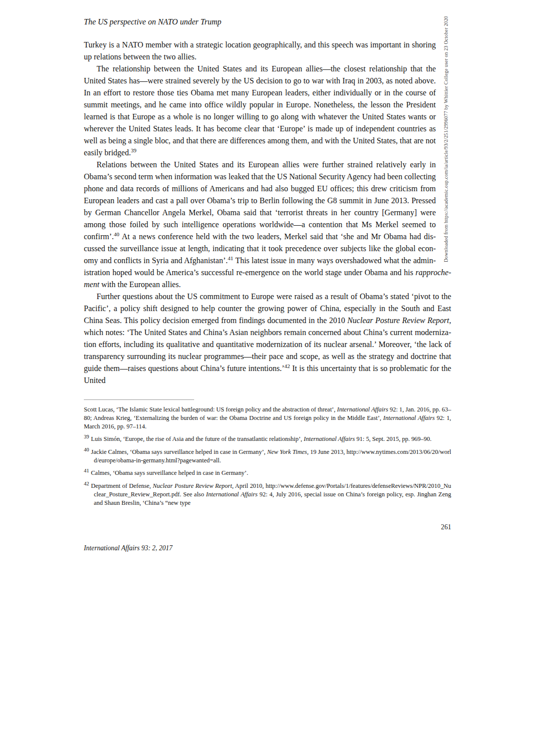Downloaded from https://academic.oup.com/ia/article/93/2/251/2996077 by Whittier College user on 23 October 2020
The US perspective on NATO under Trump
Turkey is a NATO member with a strategic location geographically, and this speech was important in shoring up relations between the two allies.
The relationship between the United States and its European allies—the closest relationship that the United States has—were strained severely by the US decision to go to war with Iraq in 2003, as noted above. In an effort to restore those ties Obama met many European leaders, either individually or in the course of summit meetings, and he came into office wildly popular in Europe. Nonetheless, the lesson the President learned is that Europe as a whole is no longer willing to go along with whatever the United States wants or wherever the United States leads. It has become clear that ‘Europe’ is made up of independent countries as well as being a single bloc, and that there are differences among them, and with the United States, that are not easily bridged.39
Relations between the United States and its European allies were further strained relatively early in Obama’s second term when information was leaked that the US National Security Agency had been collecting phone and data records of millions of Americans and had also bugged EU offices; this drew criticism from European leaders and cast a pall over Obama’s trip to Berlin following the G8 summit in June 2013. Pressed by German Chancellor Angela Merkel, Obama said that ‘terrorist threats in her country [Germany] were among those foiled by such intelligence operations worldwide—a contention that Ms Merkel seemed to confirm’.40 At a news conference held with the two leaders, Merkel said that ‘she and Mr Obama had discussed the surveillance issue at length, indicating that it took precedence over subjects like the global economy and conflicts in Syria and Afghanistan’.41 This latest issue in many ways overshadowed what the administration hoped would be America’s successful re-emergence on the world stage under Obama and his rapprochement with the European allies.
Further questions about the US commitment to Europe were raised as a result of Obama’s stated ‘pivot to the Pacific’, a policy shift designed to help counter the growing power of China, especially in the South and East China Seas. This policy decision emerged from findings documented in the 2010 Nuclear Posture Review Report, which notes: ‘The United States and China’s Asian neighbors remain concerned about China’s current modernization efforts, including its qualitative and quantitative modernization of its nuclear arsenal.’ Moreover, ‘the lack of transparency surrounding its nuclear programmes—their pace and scope, as well as the strategy and doctrine that guide them—raises questions about China’s future intentions.’42 It is this uncertainty that is so problematic for the United
Scott Lucas, ‘The Islamic State lexical battleground: US foreign policy and the abstraction of threat’, International Affairs 92: 1, Jan. 2016, pp. 63–80; Andreas Krieg, ‘Externalizing the burden of war: the Obama Doctrine and US foreign policy in the Middle East’, International Affairs 92: 1, March 2016, pp. 97–114.
39 Luis Simón, ‘Europe, the rise of Asia and the future of the transatlantic relationship’, International Affairs 91: 5, Sept. 2015, pp. 969–90.
40 Jackie Calmes, ‘Obama says surveillance helped in case in Germany’, New York Times, 19 June 2013, http://www.nytimes.com/2013/06/20/world/europe/obama-in-germany.html?pagewanted=all.
41 Calmes, ‘Obama says surveillance helped in case in Germany’.
42 Department of Defense, Nuclear Posture Review Report, April 2010, http://www.defense.gov/Portals/1/features/defenseReviews/NPR/2010_Nuclear_Posture_Review_Report.pdf. See also International Affairs 92: 4, July 2016, special issue on China’s foreign policy, esp. Jinghan Zeng and Shaun Breslin, ‘China’s “new type
261
International Affairs 93: 2, 2017